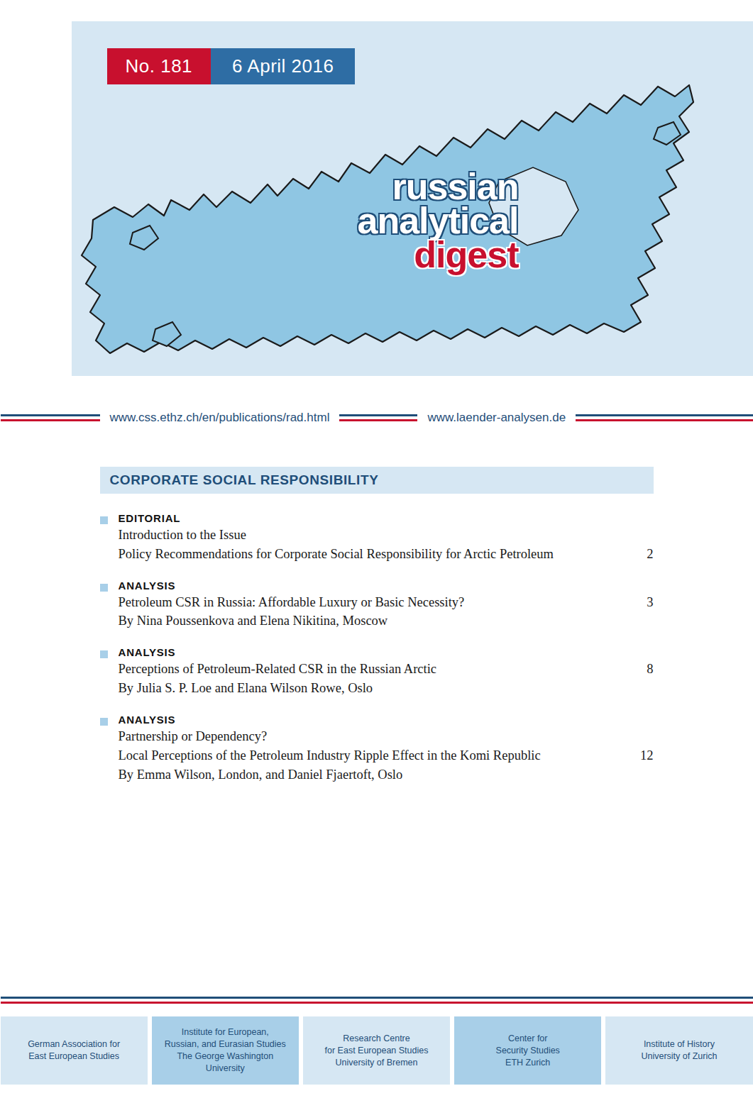No. 181
6 April 2016
russian analytical digest
www.css.ethz.ch/en/publications/rad.html
www.laender-analysen.de
Corporate Social Responsibility
Editorial
Introduction to the Issue
Policy Recommendations for Corporate Social Responsibility for Arctic Petroleum
2
Analysis
Petroleum CSR in Russia: Affordable Luxury or Basic Necessity?
3
By Nina Poussenkova and Elena Nikitina, Moscow
Analysis
Perceptions of Petroleum-Related CSR in the Russian Arctic
8
By Julia S. P. Loe and Elana Wilson Rowe, Oslo
Analysis
Partnership or Dependency?
Local Perceptions of the Petroleum Industry Ripple Effect in the Komi Republic
12
By Emma Wilson, London, and Daniel Fjaertoft, Oslo
German Association for
East European Studies
Institute for European,
Russian, and Eurasian Studies
The George Washington
University
Research Centre
for East European Studies
University of Bremen
Center for
Security Studies
ETH Zurich
Institute of History
University of Zurich